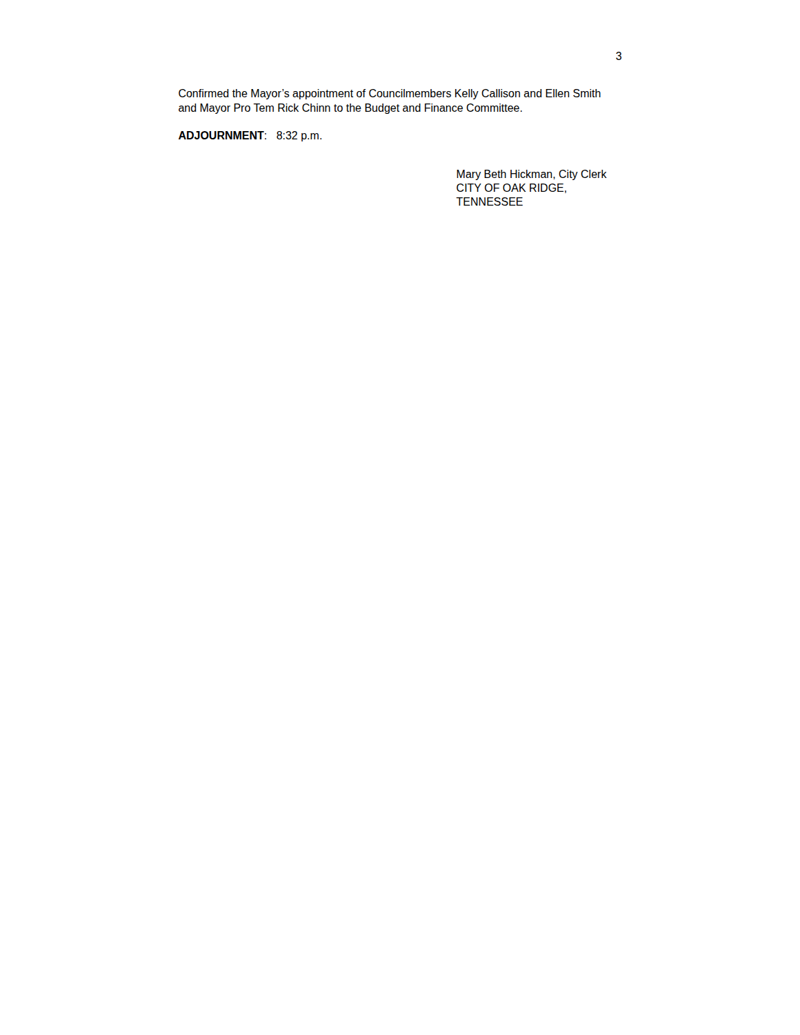3
Confirmed the Mayor’s appointment of Councilmembers Kelly Callison and Ellen Smith and Mayor Pro Tem Rick Chinn to the Budget and Finance Committee.
ADJOURNMENT: 8:32 p.m.
Mary Beth Hickman, City Clerk
CITY OF OAK RIDGE, TENNESSEE